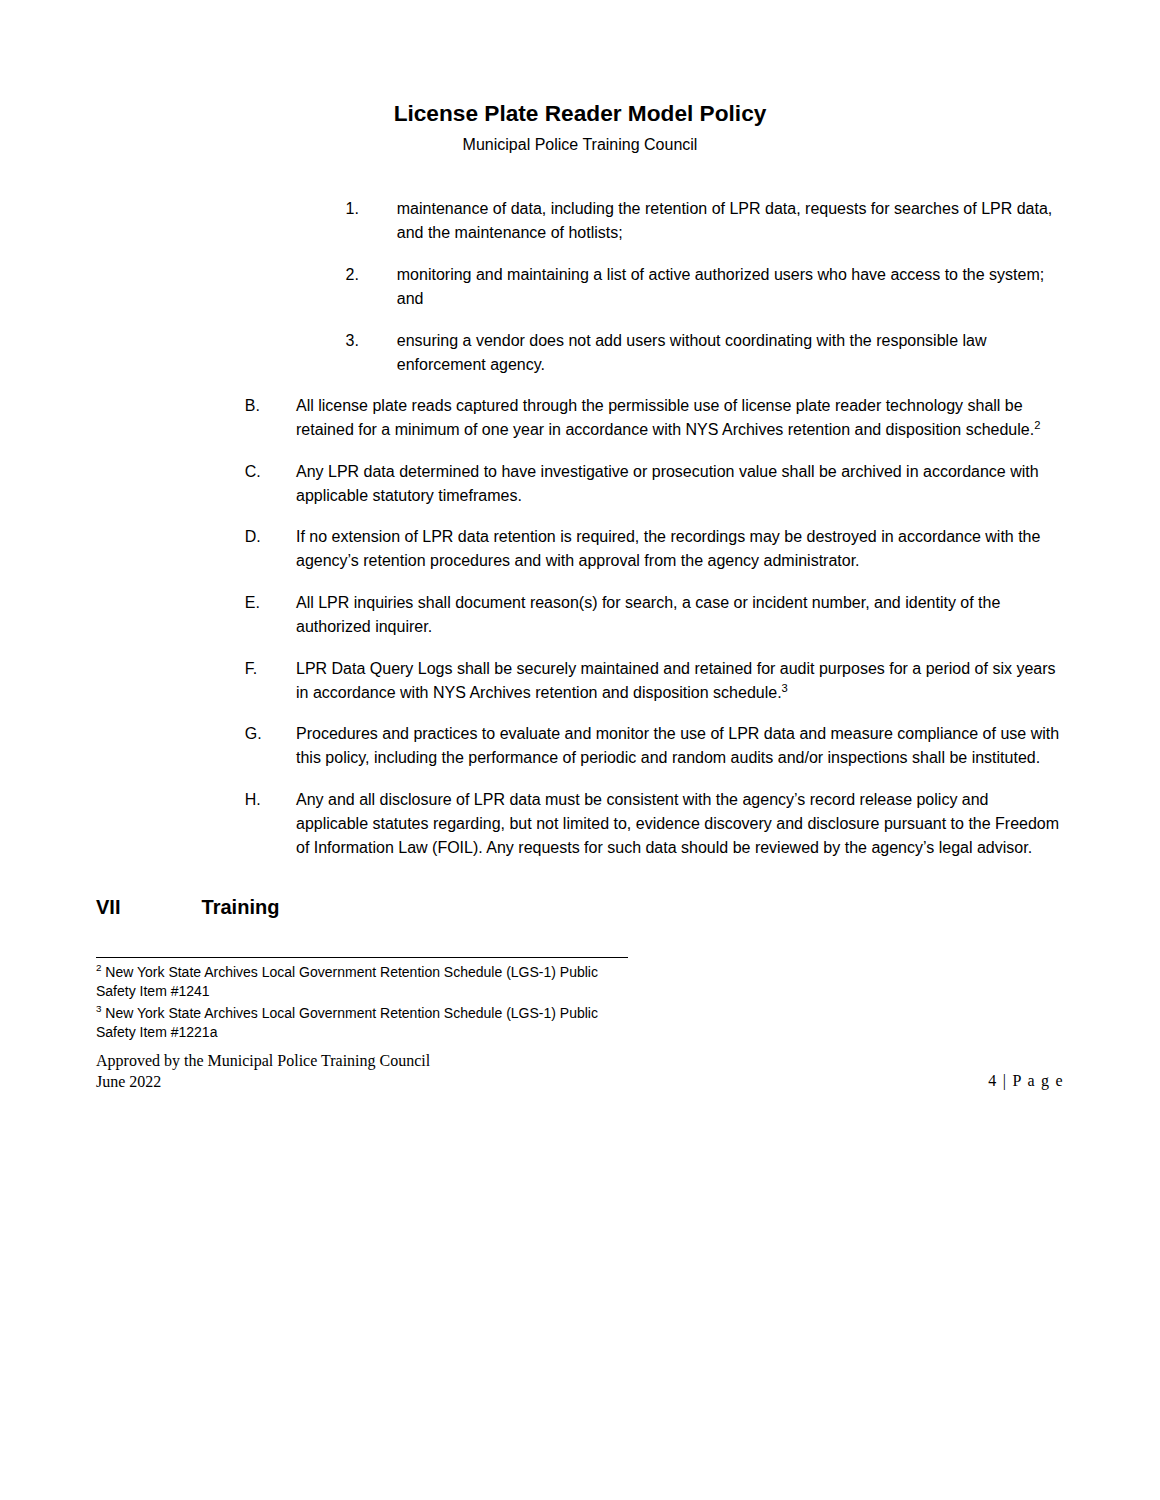License Plate Reader Model Policy
Municipal Police Training Council
1. maintenance of data, including the retention of LPR data, requests for searches of LPR data, and the maintenance of hotlists;
2. monitoring and maintaining a list of active authorized users who have access to the system; and
3. ensuring a vendor does not add users without coordinating with the responsible law enforcement agency.
B. All license plate reads captured through the permissible use of license plate reader technology shall be retained for a minimum of one year in accordance with NYS Archives retention and disposition schedule.2
C. Any LPR data determined to have investigative or prosecution value shall be archived in accordance with applicable statutory timeframes.
D. If no extension of LPR data retention is required, the recordings may be destroyed in accordance with the agency’s retention procedures and with approval from the agency administrator.
E. All LPR inquiries shall document reason(s) for search, a case or incident number, and identity of the authorized inquirer.
F. LPR Data Query Logs shall be securely maintained and retained for audit purposes for a period of six years in accordance with NYS Archives retention and disposition schedule.3
G. Procedures and practices to evaluate and monitor the use of LPR data and measure compliance of use with this policy, including the performance of periodic and random audits and/or inspections shall be instituted.
H. Any and all disclosure of LPR data must be consistent with the agency’s record release policy and applicable statutes regarding, but not limited to, evidence discovery and disclosure pursuant to the Freedom of Information Law (FOIL). Any requests for such data should be reviewed by the agency’s legal advisor.
VIITraining
2 New York State Archives Local Government Retention Schedule (LGS-1) Public Safety Item #1241
3 New York State Archives Local Government Retention Schedule (LGS-1) Public Safety Item #1221a
Approved by the Municipal Police Training Council
June 2022
4 | P a g e